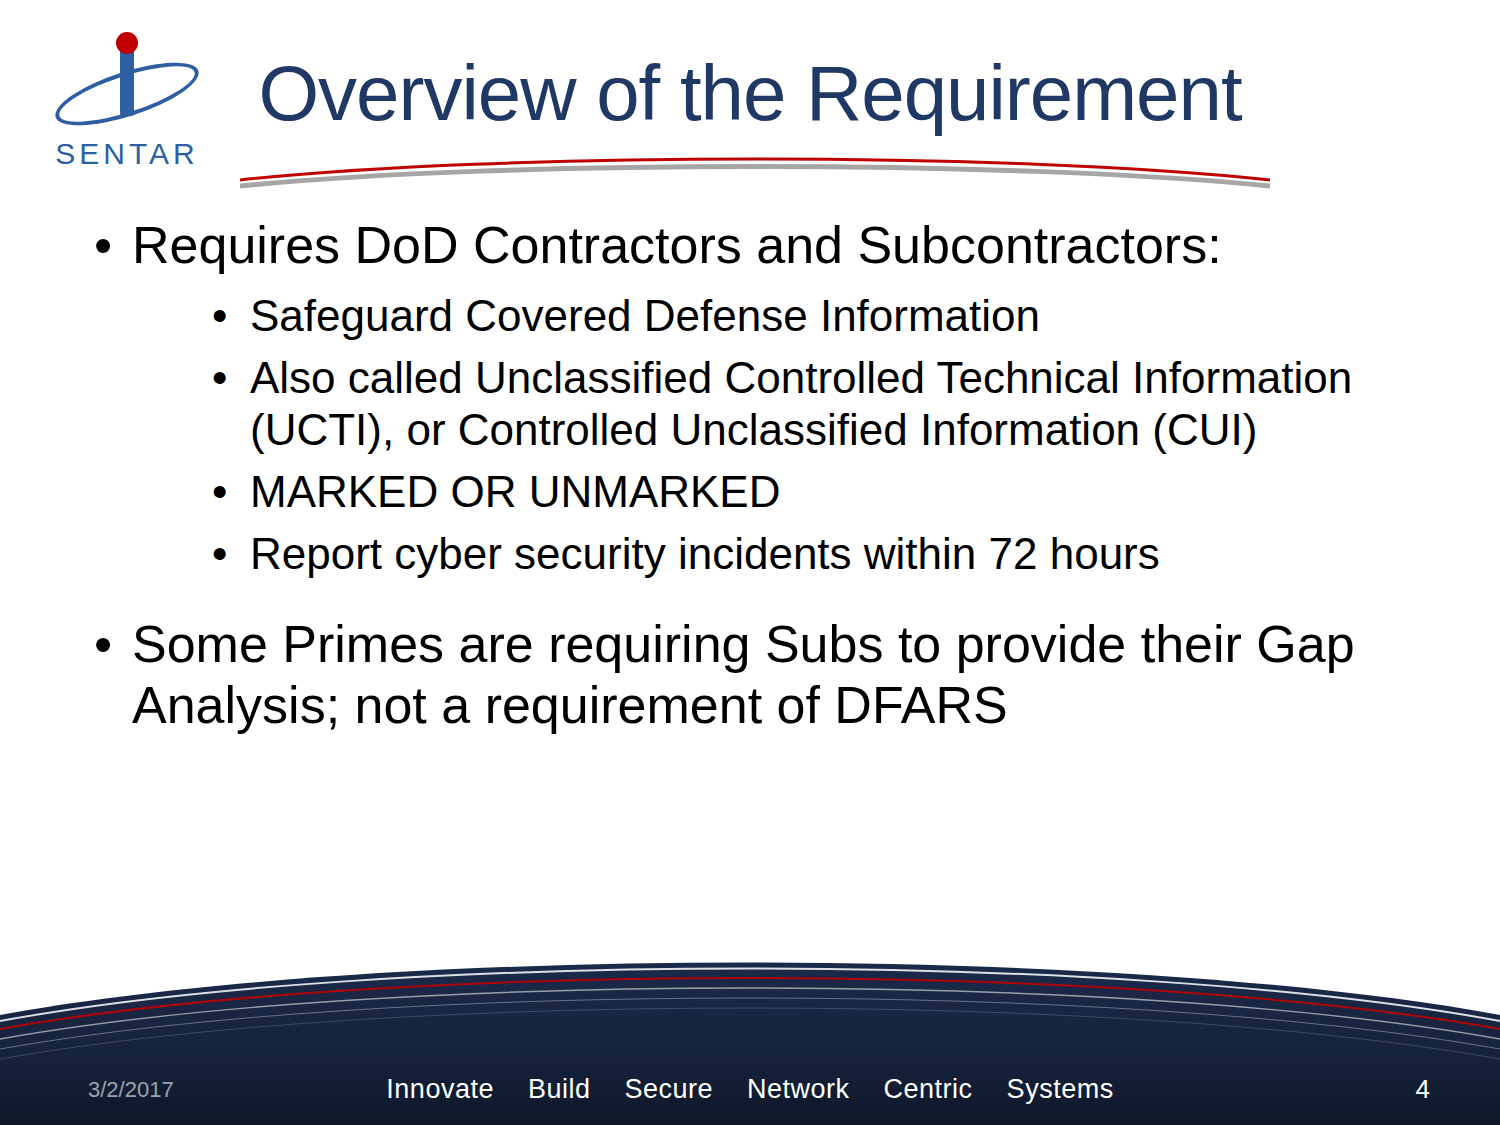SENTAR
Overview of the Requirement
Requires DoD Contractors and Subcontractors:
Safeguard Covered Defense Information
Also called Unclassified Controlled Technical Information (UCTI), or Controlled Unclassified Information (CUI)
MARKED OR UNMARKED
Report cyber security incidents within 72 hours
Some Primes are requiring Subs to provide their Gap Analysis; not a requirement of DFARS
3/2/2017
Innovate Build Secure Network Centric Systems
4